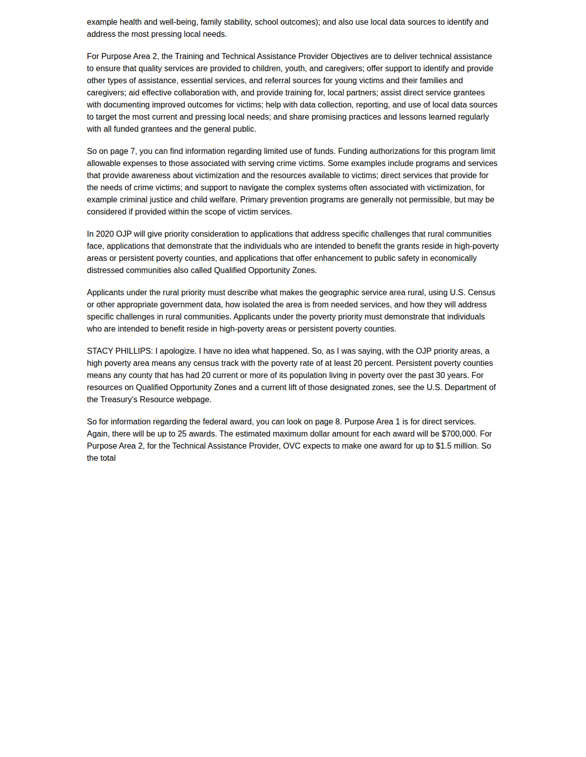example health and well-being, family stability, school outcomes); and also use local data sources to identify and address the most pressing local needs.
For Purpose Area 2, the Training and Technical Assistance Provider Objectives are to deliver technical assistance to ensure that quality services are provided to children, youth, and caregivers; offer support to identify and provide other types of assistance, essential services, and referral sources for young victims and their families and caregivers; aid effective collaboration with, and provide training for, local partners; assist direct service grantees with documenting improved outcomes for victims; help with data collection, reporting, and use of local data sources to target the most current and pressing local needs; and share promising practices and lessons learned regularly with all funded grantees and the general public.
So on page 7, you can find information regarding limited use of funds. Funding authorizations for this program limit allowable expenses to those associated with serving crime victims. Some examples include programs and services that provide awareness about victimization and the resources available to victims; direct services that provide for the needs of crime victims; and support to navigate the complex systems often associated with victimization, for example criminal justice and child welfare. Primary prevention programs are generally not permissible, but may be considered if provided within the scope of victim services.
In 2020 OJP will give priority consideration to applications that address specific challenges that rural communities face, applications that demonstrate that the individuals who are intended to benefit the grants reside in high-poverty areas or persistent poverty counties, and applications that offer enhancement to public safety in economically distressed communities also called Qualified Opportunity Zones.
Applicants under the rural priority must describe what makes the geographic service area rural, using U.S. Census or other appropriate government data, how isolated the area is from needed services, and how they will address specific challenges in rural communities. Applicants under the poverty priority must demonstrate that individuals who are intended to benefit reside in high-poverty areas or persistent poverty counties.
STACY PHILLIPS: I apologize. I have no idea what happened. So, as I was saying, with the OJP priority areas, a high poverty area means any census track with the poverty rate of at least 20 percent. Persistent poverty counties means any county that has had 20 current or more of its population living in poverty over the past 30 years. For resources on Qualified Opportunity Zones and a current lift of those designated zones, see the U.S. Department of the Treasury's Resource webpage.
So for information regarding the federal award, you can look on page 8. Purpose Area 1 is for direct services. Again, there will be up to 25 awards. The estimated maximum dollar amount for each award will be $700,000. For Purpose Area 2, for the Technical Assistance Provider, OVC expects to make one award for up to $1.5 million. So the total